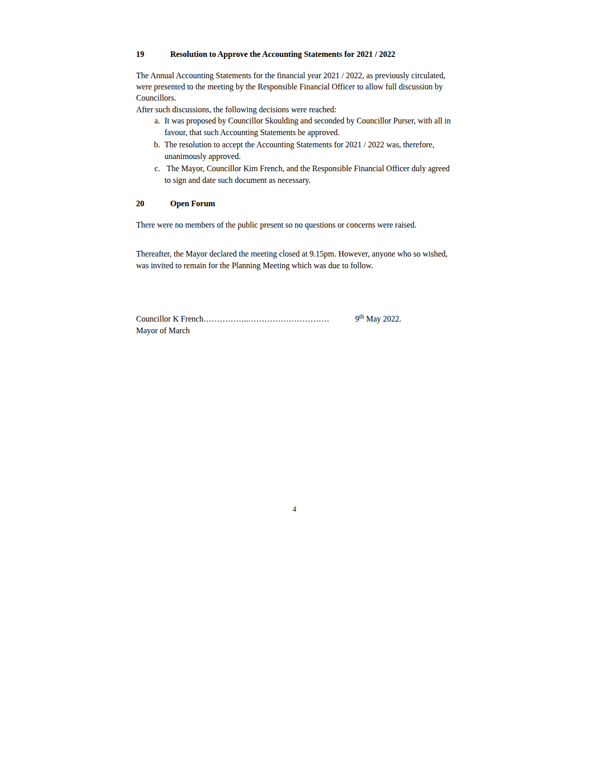19 Resolution to Approve the Accounting Statements for 2021 / 2022
The Annual Accounting Statements for the financial year 2021 / 2022, as previously circulated, were presented to the meeting by the Responsible Financial Officer to allow full discussion by Councillors.
After such discussions, the following decisions were reached:
It was proposed by Councillor Skoulding and seconded by Councillor Purser, with all in favour, that such Accounting Statements be approved.
The resolution to accept the Accounting Statements for 2021 / 2022 was, therefore, unanimously approved.
The Mayor, Councillor Kim French, and the Responsible Financial Officer duly agreed to sign and date such document as necessary.
20 Open Forum
There were no members of the public present so no questions or concerns were raised.
Thereafter, the Mayor declared the meeting closed at 9.15pm. However, anyone who so wished, was invited to remain for the Planning Meeting which was due to follow.
Councillor K French……………..………………………… 9th May 2022.
Mayor of March
4